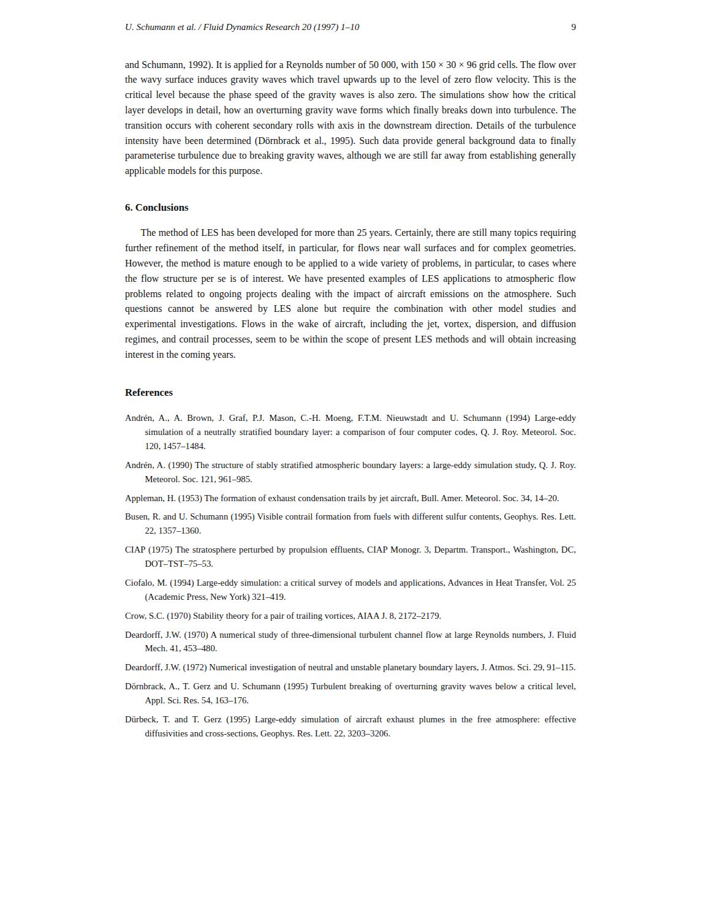U. Schumann et al. / Fluid Dynamics Research 20 (1997) 1–10 9
and Schumann, 1992). It is applied for a Reynolds number of 50 000, with 150 × 30 × 96 grid cells. The flow over the wavy surface induces gravity waves which travel upwards up to the level of zero flow velocity. This is the critical level because the phase speed of the gravity waves is also zero. The simulations show how the critical layer develops in detail, how an overturning gravity wave forms which finally breaks down into turbulence. The transition occurs with coherent secondary rolls with axis in the downstream direction. Details of the turbulence intensity have been determined (Dörnbrack et al., 1995). Such data provide general background data to finally parameterise turbulence due to breaking gravity waves, although we are still far away from establishing generally applicable models for this purpose.
6. Conclusions
The method of LES has been developed for more than 25 years. Certainly, there are still many topics requiring further refinement of the method itself, in particular, for flows near wall surfaces and for complex geometries. However, the method is mature enough to be applied to a wide variety of problems, in particular, to cases where the flow structure per se is of interest. We have presented examples of LES applications to atmospheric flow problems related to ongoing projects dealing with the impact of aircraft emissions on the atmosphere. Such questions cannot be answered by LES alone but require the combination with other model studies and experimental investigations. Flows in the wake of aircraft, including the jet, vortex, dispersion, and diffusion regimes, and contrail processes, seem to be within the scope of present LES methods and will obtain increasing interest in the coming years.
References
Andrén, A., A. Brown, J. Graf, P.J. Mason, C.-H. Moeng, F.T.M. Nieuwstadt and U. Schumann (1994) Large-eddy simulation of a neutrally stratified boundary layer: a comparison of four computer codes, Q. J. Roy. Meteorol. Soc. 120, 1457–1484.
Andrén, A. (1990) The structure of stably stratified atmospheric boundary layers: a large-eddy simulation study, Q. J. Roy. Meteorol. Soc. 121, 961–985.
Appleman, H. (1953) The formation of exhaust condensation trails by jet aircraft, Bull. Amer. Meteorol. Soc. 34, 14–20.
Busen, R. and U. Schumann (1995) Visible contrail formation from fuels with different sulfur contents, Geophys. Res. Lett. 22, 1357–1360.
CIAP (1975) The stratosphere perturbed by propulsion effluents, CIAP Monogr. 3, Departm. Transport., Washington, DC, DOT–TST–75–53.
Ciofalo, M. (1994) Large-eddy simulation: a critical survey of models and applications, Advances in Heat Transfer, Vol. 25 (Academic Press, New York) 321–419.
Crow, S.C. (1970) Stability theory for a pair of trailing vortices, AIAA J. 8, 2172–2179.
Deardorff, J.W. (1970) A numerical study of three-dimensional turbulent channel flow at large Reynolds numbers, J. Fluid Mech. 41, 453–480.
Deardorff, J.W. (1972) Numerical investigation of neutral and unstable planetary boundary layers, J. Atmos. Sci. 29, 91–115.
Dörnbrack, A., T. Gerz and U. Schumann (1995) Turbulent breaking of overturning gravity waves below a critical level, Appl. Sci. Res. 54, 163–176.
Dürbeck, T. and T. Gerz (1995) Large-eddy simulation of aircraft exhaust plumes in the free atmosphere: effective diffusivities and cross-sections, Geophys. Res. Lett. 22, 3203–3206.